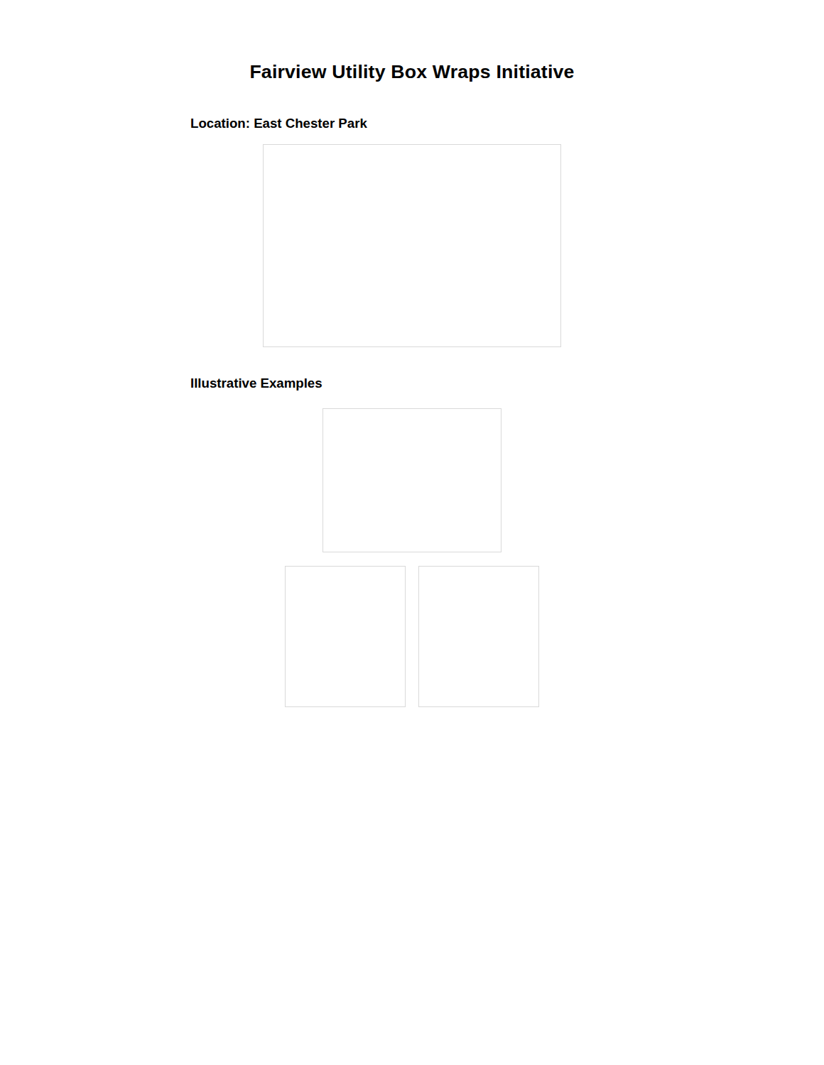Fairview Utility Box Wraps Initiative
Location: East Chester Park
Illustrative Examples